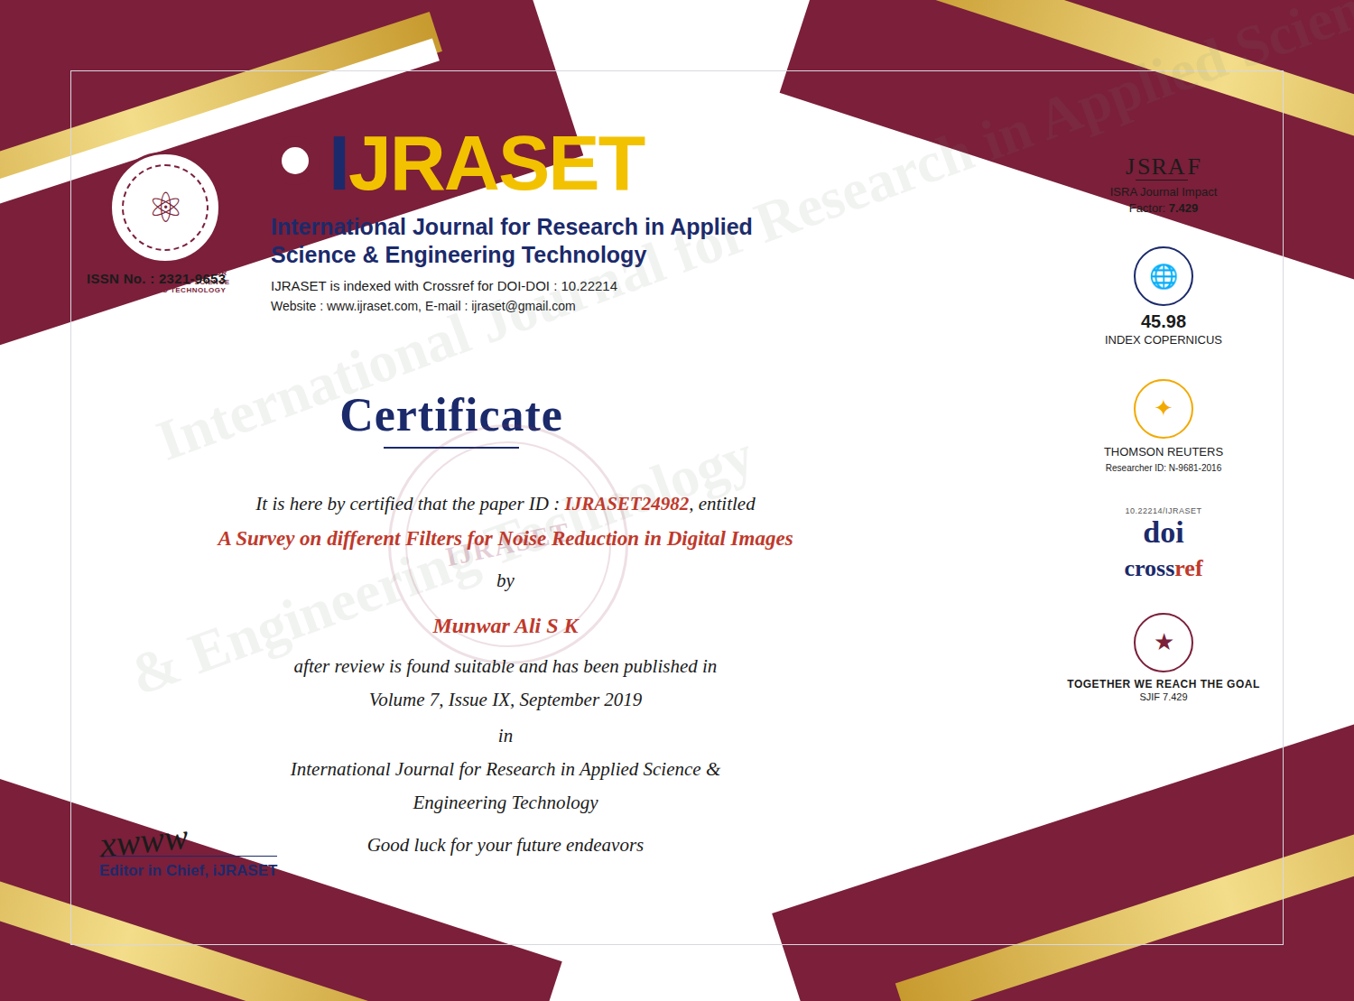⚛
INTERNATIONAL JOURNAL FOR RESEARCH IN APPLIED SCIENCE & ENGINEERING TECHNOLOGY
ISSN No. : 2321-9653
IJRASET
International Journal for Research in Applied
Science & Engineering Technology
IJRASET is indexed with Crossref for DOI-DOI : 10.22214
Website : www.ijraset.com, E-mail : ijraset@gmail.com
International Journal for Research in Applied Science
& Engineering Technology
Certificate
IJRASET
It is here by certified that the paper ID : IJRASET24982, entitled
A Survey on different Filters for Noise Reduction in Digital Images by Munwar Ali S K after review is found suitable and has been published in
Volume 7, Issue IX, September 2019 in International Journal for Research in Applied Science &
Engineering Technology Good luck for your future endeavors
xwww
Editor in Chief, iJRASET
JSRAF
ISRA Journal Impact
Factor: 7.429
🌐
45.98
INDEX COPERNICUS
✦
THOMSON REUTERS
Researcher ID: N-9681-2016
10.22214/IJRASET
doi
crossref
★
TOGETHER WE REACH THE GOAL
SJIF 7.429